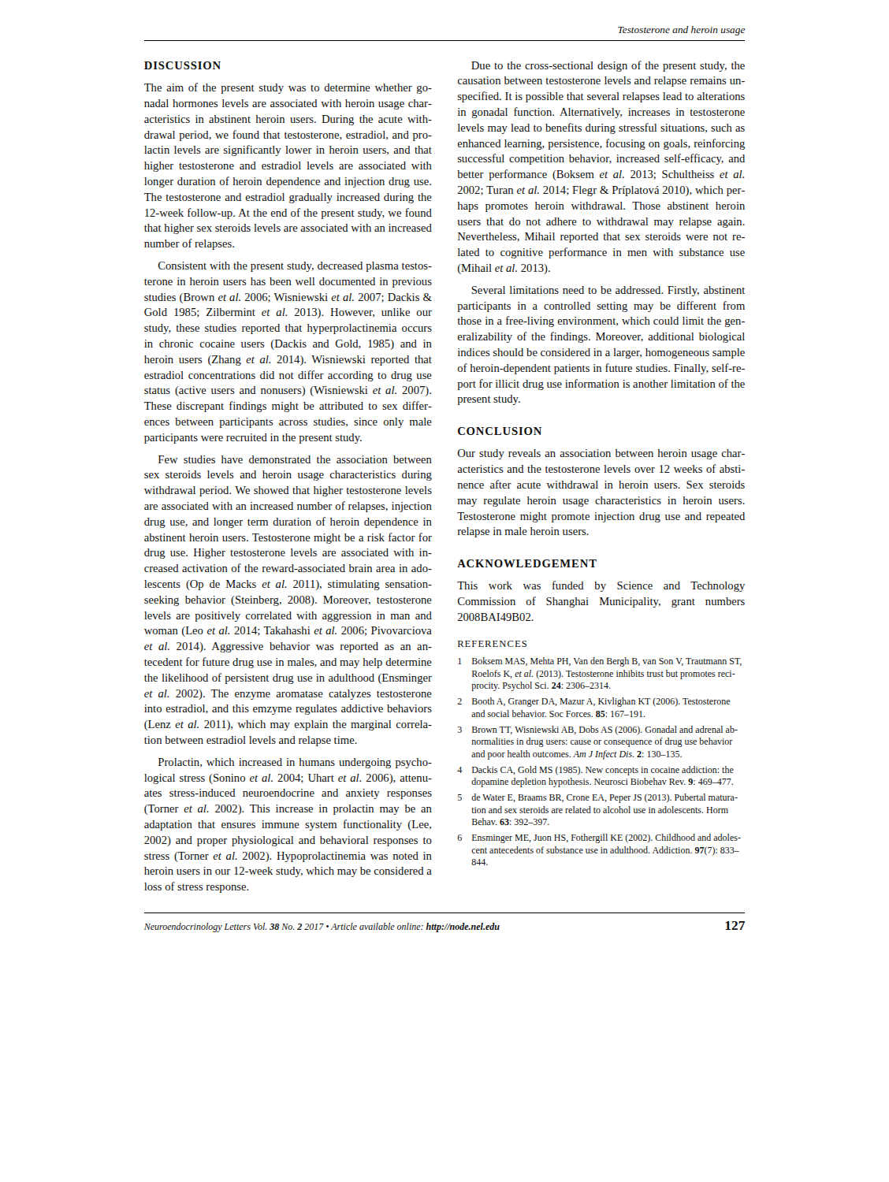Testosterone and heroin usage
DISCUSSION
The aim of the present study was to determine whether gonadal hormones levels are associated with heroin usage characteristics in abstinent heroin users. During the acute withdrawal period, we found that testosterone, estradiol, and prolactin levels are significantly lower in heroin users, and that higher testosterone and estradiol levels are associated with longer duration of heroin dependence and injection drug use. The testosterone and estradiol gradually increased during the 12-week follow-up. At the end of the present study, we found that higher sex steroids levels are associated with an increased number of relapses.
Consistent with the present study, decreased plasma testosterone in heroin users has been well documented in previous studies (Brown et al. 2006; Wisniewski et al. 2007; Dackis & Gold 1985; Zilbermint et al. 2013). However, unlike our study, these studies reported that hyperprolactinemia occurs in chronic cocaine users (Dackis and Gold, 1985) and in heroin users (Zhang et al. 2014). Wisniewski reported that estradiol concentrations did not differ according to drug use status (active users and nonusers) (Wisniewski et al. 2007). These discrepant findings might be attributed to sex differences between participants across studies, since only male participants were recruited in the present study.
Few studies have demonstrated the association between sex steroids levels and heroin usage characteristics during withdrawal period. We showed that higher testosterone levels are associated with an increased number of relapses, injection drug use, and longer term duration of heroin dependence in abstinent heroin users. Testosterone might be a risk factor for drug use. Higher testosterone levels are associated with increased activation of the reward-associated brain area in adolescents (Op de Macks et al. 2011), stimulating sensation-seeking behavior (Steinberg, 2008). Moreover, testosterone levels are positively correlated with aggression in man and woman (Leo et al. 2014; Takahashi et al. 2006; Pivovarciova et al. 2014). Aggressive behavior was reported as an antecedent for future drug use in males, and may help determine the likelihood of persistent drug use in adulthood (Ensminger et al. 2002). The enzyme aromatase catalyzes testosterone into estradiol, and this emzyme regulates addictive behaviors (Lenz et al. 2011), which may explain the marginal correlation between estradiol levels and relapse time.
Prolactin, which increased in humans undergoing psychological stress (Sonino et al. 2004; Uhart et al. 2006), attenuates stress-induced neuroendocrine and anxiety responses (Torner et al. 2002). This increase in prolactin may be an adaptation that ensures immune system functionality (Lee, 2002) and proper physiological and behavioral responses to stress (Torner et al. 2002). Hypoprolactinemia was noted in heroin users in our 12-week study, which may be considered a loss of stress response.
Due to the cross-sectional design of the present study, the causation between testosterone levels and relapse remains unspecified. It is possible that several relapses lead to alterations in gonadal function. Alternatively, increases in testosterone levels may lead to benefits during stressful situations, such as enhanced learning, persistence, focusing on goals, reinforcing successful competition behavior, increased self-efficacy, and better performance (Boksem et al. 2013; Schultheiss et al. 2002; Turan et al. 2014; Flegr & Príplatová 2010), which perhaps promotes heroin withdrawal. Those abstinent heroin users that do not adhere to withdrawal may relapse again. Nevertheless, Mihail reported that sex steroids were not related to cognitive performance in men with substance use (Mihail et al. 2013).
Several limitations need to be addressed. Firstly, abstinent participants in a controlled setting may be different from those in a free-living environment, which could limit the generalizability of the findings. Moreover, additional biological indices should be considered in a larger, homogeneous sample of heroin-dependent patients in future studies. Finally, self-report for illicit drug use information is another limitation of the present study.
CONCLUSION
Our study reveals an association between heroin usage characteristics and the testosterone levels over 12 weeks of abstinence after acute withdrawal in heroin users. Sex steroids may regulate heroin usage characteristics in heroin users. Testosterone might promote injection drug use and repeated relapse in male heroin users.
ACKNOWLEDGEMENT
This work was funded by Science and Technology Commission of Shanghai Municipality, grant numbers 2008BAI49B02.
REFERENCES
Boksem MAS, Mehta PH, Van den Bergh B, van Son V, Trautmann ST, Roelofs K, et al. (2013). Testosterone inhibits trust but promotes reciprocity. Psychol Sci. 24: 2306–2314.
Booth A, Granger DA, Mazur A, Kivlighan KT (2006). Testosterone and social behavior. Soc Forces. 85: 167–191.
Brown TT, Wisniewski AB, Dobs AS (2006). Gonadal and adrenal abnormalities in drug users: cause or consequence of drug use behavior and poor health outcomes. Am J Infect Dis. 2: 130–135.
Dackis CA, Gold MS (1985). New concepts in cocaine addiction: the dopamine depletion hypothesis. Neurosci Biobehav Rev. 9: 469–477.
de Water E, Braams BR, Crone EA, Peper JS (2013). Pubertal maturation and sex steroids are related to alcohol use in adolescents. Horm Behav. 63: 392–397.
Ensminger ME, Juon HS, Fothergill KE (2002). Childhood and adolescent antecedents of substance use in adulthood. Addiction. 97(7): 833–844.
Neuroendocrinology Letters Vol. 38 No. 2 2017 • Article available online: http://node.nel.edu 127